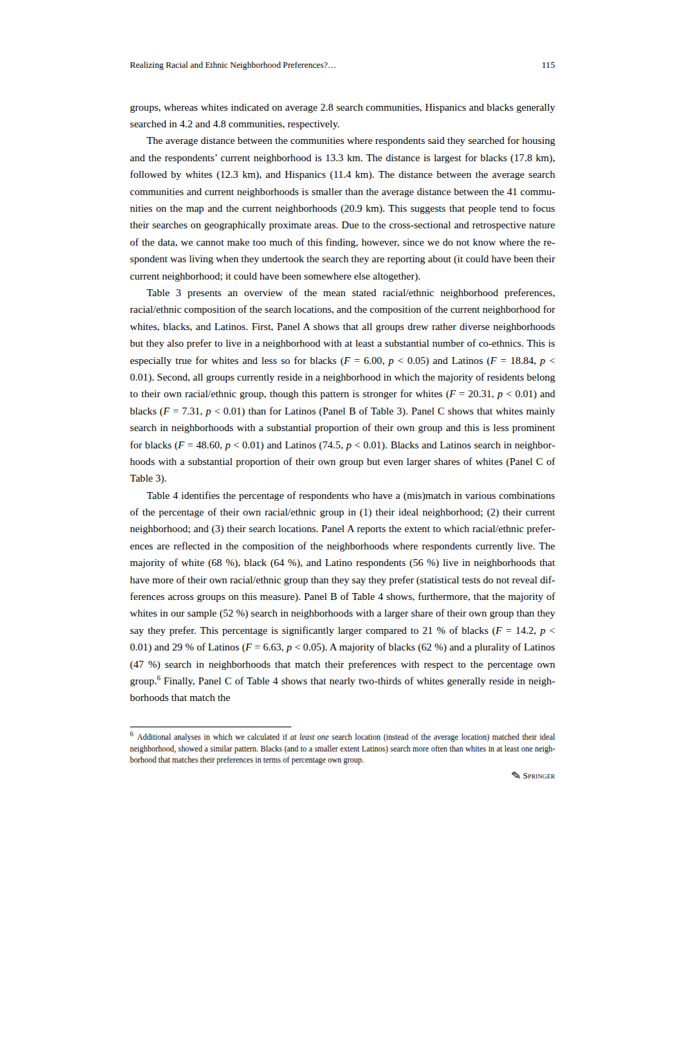Realizing Racial and Ethnic Neighborhood Preferences?… 115
groups, whereas whites indicated on average 2.8 search communities, Hispanics and blacks generally searched in 4.2 and 4.8 communities, respectively.
The average distance between the communities where respondents said they searched for housing and the respondents’ current neighborhood is 13.3 km. The distance is largest for blacks (17.8 km), followed by whites (12.3 km), and Hispanics (11.4 km). The distance between the average search communities and current neighborhoods is smaller than the average distance between the 41 communities on the map and the current neighborhoods (20.9 km). This suggests that people tend to focus their searches on geographically proximate areas. Due to the cross-sectional and retrospective nature of the data, we cannot make too much of this finding, however, since we do not know where the respondent was living when they undertook the search they are reporting about (it could have been their current neighborhood; it could have been somewhere else altogether).
Table 3 presents an overview of the mean stated racial/ethnic neighborhood preferences, racial/ethnic composition of the search locations, and the composition of the current neighborhood for whites, blacks, and Latinos. First, Panel A shows that all groups drew rather diverse neighborhoods but they also prefer to live in a neighborhood with at least a substantial number of co-ethnics. This is especially true for whites and less so for blacks (F = 6.00, p < 0.05) and Latinos (F = 18.84, p < 0.01). Second, all groups currently reside in a neighborhood in which the majority of residents belong to their own racial/ethnic group, though this pattern is stronger for whites (F = 20.31, p < 0.01) and blacks (F = 7.31, p < 0.01) than for Latinos (Panel B of Table 3). Panel C shows that whites mainly search in neighborhoods with a substantial proportion of their own group and this is less prominent for blacks (F = 48.60, p < 0.01) and Latinos (74.5, p < 0.01). Blacks and Latinos search in neighborhoods with a substantial proportion of their own group but even larger shares of whites (Panel C of Table 3).
Table 4 identifies the percentage of respondents who have a (mis)match in various combinations of the percentage of their own racial/ethnic group in (1) their ideal neighborhood; (2) their current neighborhood; and (3) their search locations. Panel A reports the extent to which racial/ethnic preferences are reflected in the composition of the neighborhoods where respondents currently live. The majority of white (68 %), black (64 %), and Latino respondents (56 %) live in neighborhoods that have more of their own racial/ethnic group than they say they prefer (statistical tests do not reveal differences across groups on this measure). Panel B of Table 4 shows, furthermore, that the majority of whites in our sample (52 %) search in neighborhoods with a larger share of their own group than they say they prefer. This percentage is significantly larger compared to 21 % of blacks (F = 14.2, p < 0.01) and 29 % of Latinos (F = 6.63, p < 0.05). A majority of blacks (62 %) and a plurality of Latinos (47 %) search in neighborhoods that match their preferences with respect to the percentage own group.6 Finally, Panel C of Table 4 shows that nearly two-thirds of whites generally reside in neighborhoods that match the
6 Additional analyses in which we calculated if at least one search location (instead of the average location) matched their ideal neighborhood, showed a similar pattern. Blacks (and to a smaller extent Latinos) search more often than whites in at least one neighborhood that matches their preferences in terms of percentage own group.
✎Springer